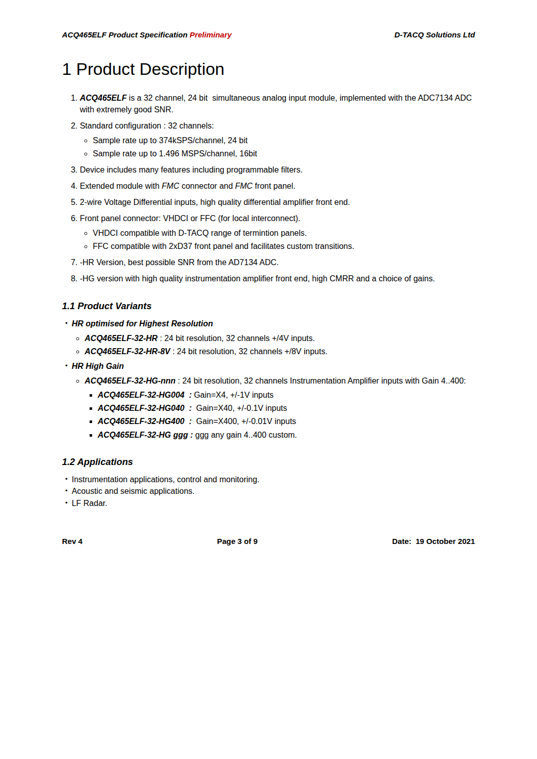ACQ465ELF Product Specification Preliminary D-TACQ Solutions Ltd
1 Product Description
ACQ465ELF is a 32 channel, 24 bit simultaneous analog input module, implemented with the ADC7134 ADC with extremely good SNR.
Standard configuration : 32 channels:
Sample rate up to 374kSPS/channel, 24 bit
Sample rate up to 1.496 MSPS/channel, 16bit
Device includes many features including programmable filters.
Extended module with FMC connector and FMC front panel.
2-wire Voltage Differential inputs, high quality differential amplifier front end.
Front panel connector: VHDCI or FFC (for local interconnect).
VHDCI compatible with D-TACQ range of termintion panels.
FFC compatible with 2xD37 front panel and facilitates custom transitions.
-HR Version, best possible SNR from the AD7134 ADC.
-HG version with high quality instrumentation amplifier front end, high CMRR and a choice of gains.
1.1 Product Variants
HR optimised for Highest Resolution
ACQ465ELF-32-HR : 24 bit resolution, 32 channels +/4V inputs.
ACQ465ELF-32-HR-8V : 24 bit resolution, 32 channels +/8V inputs.
HR High Gain
ACQ465ELF-32-HG-nnn : 24 bit resolution, 32 channels Instrumentation Amplifier inputs with Gain 4..400:
ACQ465ELF-32-HG004 : Gain=X4, +/-1V inputs
ACQ465ELF-32-HG040 : Gain=X40, +/-0.1V inputs
ACQ465ELF-32-HG400 : Gain=X400, +/-0.01V inputs
ACQ465ELF-32-HG ggg : ggg any gain 4..400 custom.
1.2 Applications
Instrumentation applications, control and monitoring.
Acoustic and seismic applications.
LF Radar.
Rev 4 Page 3 of 9 Date: 19 October 2021